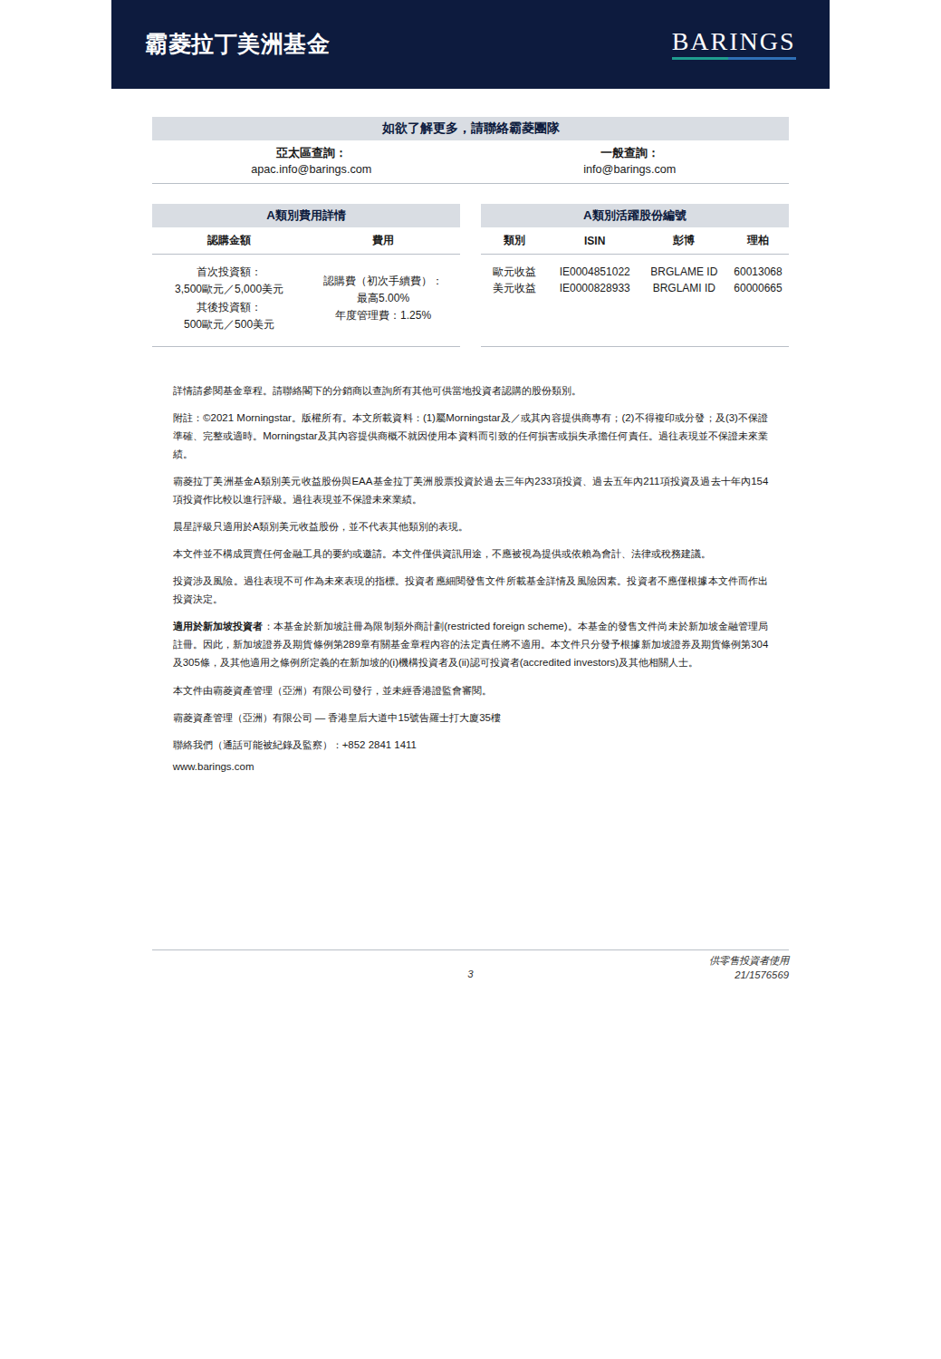霸菱拉丁美洲基金
BARINGS
如欲了解更多，請聯絡霸菱團隊
亞太區查詢：
apac.info@barings.com
一般查詢：
info@barings.com
A類別費用詳情
| 認購金額 | 費用 |
| --- | --- |
| 首次投資額： 3,500歐元／5,000美元 其後投資額： 500歐元／500美元 | 認購費（初次手續費）： 最高5.00% 年度管理費：1.25% |
A類別活躍股份編號
| 類別 | ISIN | 彭博 | 理柏 |
| --- | --- | --- | --- |
| 歐元收益 美元收益 | IE0004851022 IE0000828933 | BRGLAME ID BRGLAMI ID | 60013068 60000665 |
詳情請參閱基金章程。請聯絡閣下的分銷商以查詢所有其他可供當地投資者認購的股份類別。
附註：©2021 Morningstar。版權所有。本文所載資料：(1)屬Morningstar及／或其內容提供商專有；(2)不得複印或分發；及(3)不保證準確、完整或適時。Morningstar及其內容提供商概不就因使用本資料而引致的任何損害或損失承擔任何責任。過往表現並不保證未來業績。
霸菱拉丁美洲基金A類別美元收益股份與EAA基金拉丁美洲股票投資於過去三年內233項投資、過去五年內211項投資及過去十年內154項投資作比較以進行評級。過往表現並不保證未來業績。
晨星評級只適用於A類別美元收益股份，並不代表其他類別的表現。
本文件並不構成買賣任何金融工具的要約或邀請。本文件僅供資訊用途，不應被視為提供或依賴為會計、法律或稅務建議。
投資涉及風險。過往表現不可作為未來表現的指標。投資者應細閱發售文件所載基金詳情及風險因素。投資者不應僅根據本文件而作出投資決定。
適用於新加坡投資者：本基金於新加坡註冊為限制類外商計劃(restricted foreign scheme)。本基金的發售文件尚未於新加坡金融管理局註冊。因此，新加坡證券及期貨條例第289章有關基金章程內容的法定責任將不適用。本文件只分發予根據新加坡證券及期貨條例第304及305條，及其他適用之條例所定義的在新加坡的(i)機構投資者及(ii)認可投資者(accredited investors)及其他相關人士。
本文件由霸菱資產管理（亞洲）有限公司發行，並未經香港證監會審閱。
霸菱資產管理（亞洲）有限公司 — 香港皇后大道中15號告羅士打大廈35樓
聯絡我們（通話可能被紀錄及監察）：+852 2841 1411
www.barings.com
3
供零售投資者使用
21/1576569